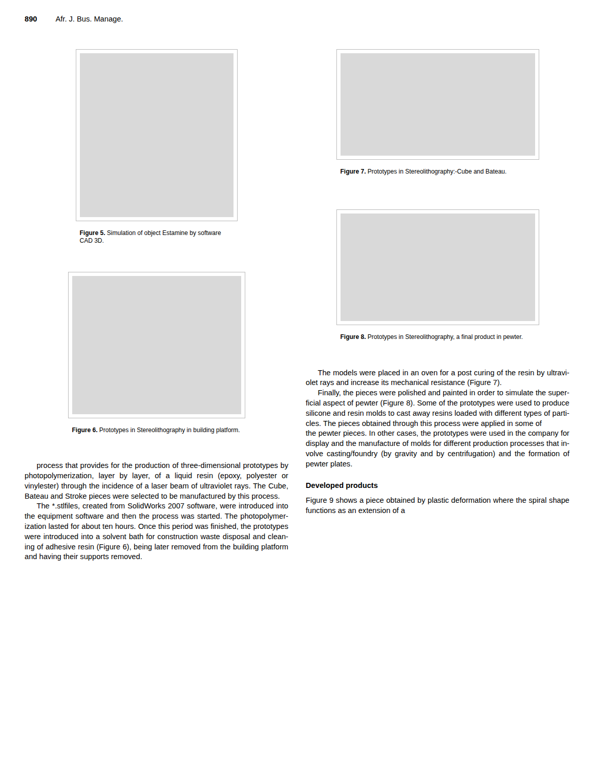890 Afr. J. Bus. Manage.
Figure 5. Simulation of object Estamine by software CAD 3D.
Figure 6. Prototypes in Stereolithography in building platform.
process that provides for the production of three-dimensional prototypes by photopolymerization, layer by layer, of a liquid resin (epoxy, polyester or vinylester) through the incidence of a laser beam of ultraviolet rays. The Cube, Bateau and Stroke pieces were selected to be manufactured by this process.
The *.stlfiles, created from SolidWorks 2007 software, were introduced into the equipment software and then the process was started. The photopolymerization lasted for about ten hours. Once this period was finished, the prototypes were introduced into a solvent bath for construction waste disposal and cleaning of adhesive resin (Figure 6), being later removed from the building platform and having their supports removed.
Figure 7. Prototypes in Stereolithography:-Cube and Bateau.
Figure 8. Prototypes in Stereolithography, a final product in pewter.
The models were placed in an oven for a post curing of the resin by ultraviolet rays and increase its mechanical resistance (Figure 7).
Finally, the pieces were polished and painted in order to simulate the superficial aspect of pewter (Figure 8). Some of the prototypes were used to produce silicone and resin molds to cast away resins loaded with different types of particles. The pieces obtained through this process were applied in some of
the pewter pieces. In other cases, the prototypes were used in the company for display and the manufacture of molds for different production processes that involve casting/foundry (by gravity and by centrifugation) and the formation of pewter plates.
Developed products
Figure 9 shows a piece obtained by plastic deformation where the spiral shape functions as an extension of a